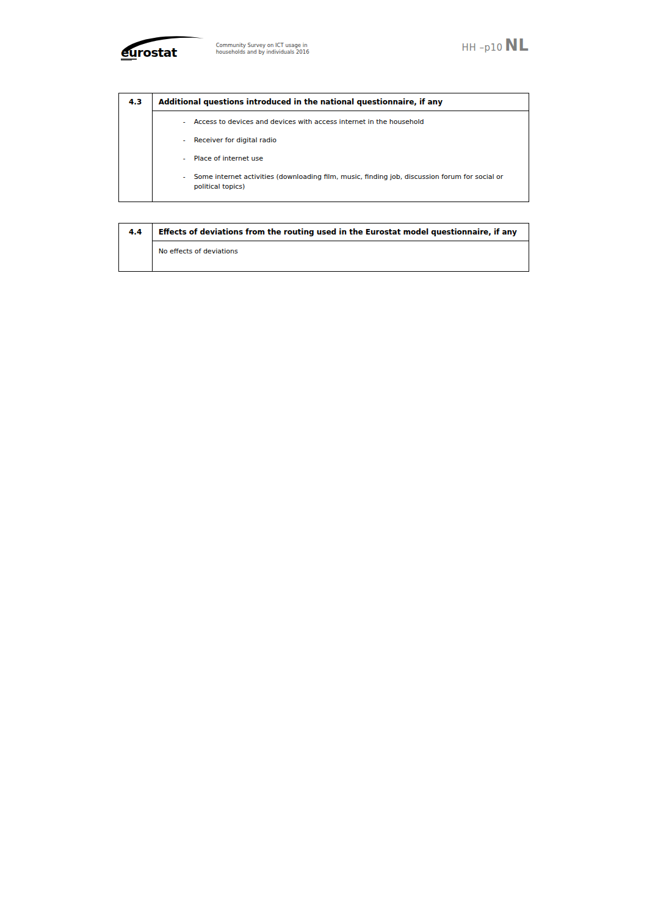eurostat
Community Survey on ICT usage in
households and by individuals 2016
HH –p10 NL
4.3
Additional questions introduced in the national questionnaire, if any
Access to devices and devices with access internet in the household
Receiver for digital radio
Place of internet use
Some internet activities (downloading film, music, finding job, discussion forum for social or political topics)
4.4
Effects of deviations from the routing used in the Eurostat model questionnaire, if any
No effects of deviations